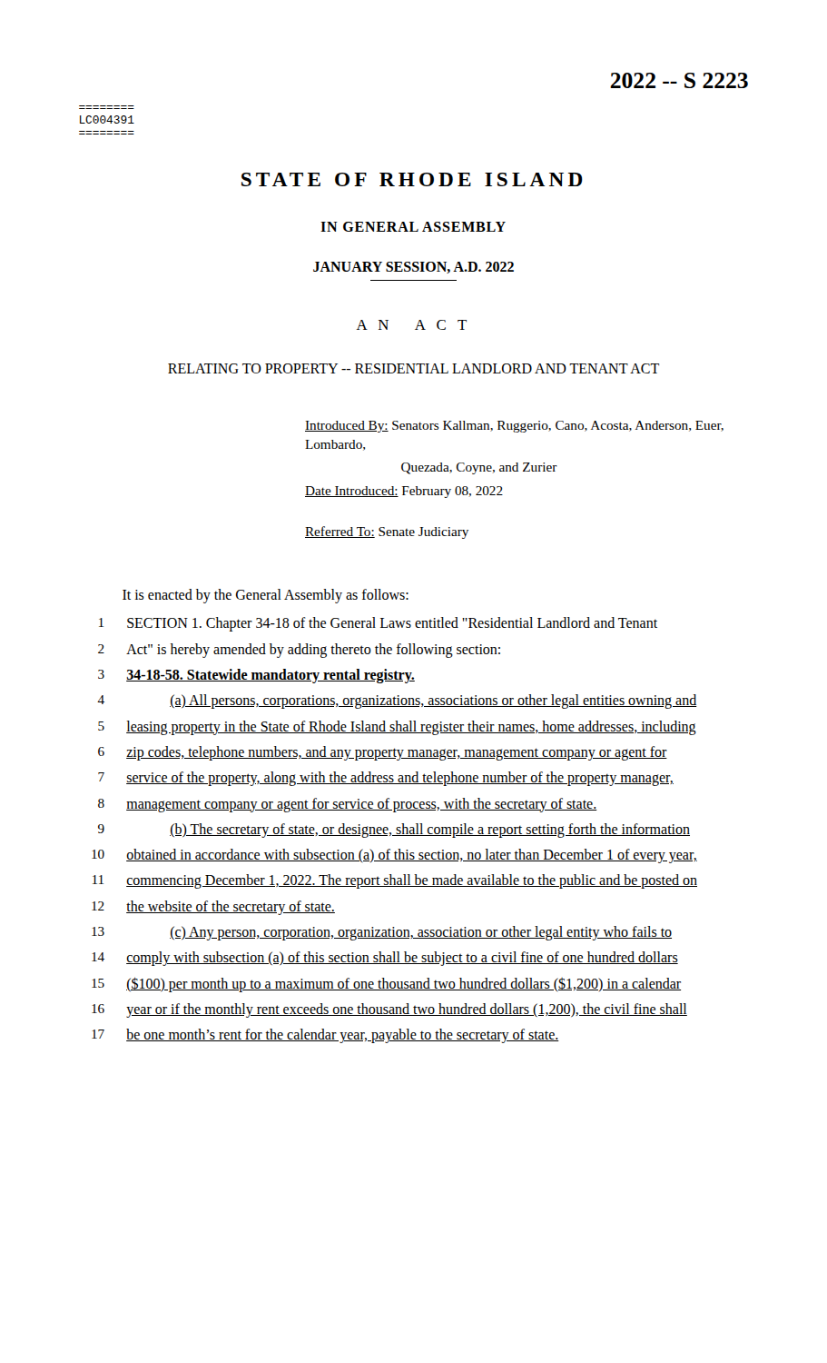2022 -- S 2223
========
LC004391
========
STATE OF RHODE ISLAND
IN GENERAL ASSEMBLY
JANUARY SESSION, A.D. 2022
A N A C T
RELATING TO PROPERTY -- RESIDENTIAL LANDLORD AND TENANT ACT
Introduced By: Senators Kallman, Ruggerio, Cano, Acosta, Anderson, Euer, Lombardo,
Quezada, Coyne, and Zurier
Date Introduced: February 08, 2022
Referred To: Senate Judiciary
It is enacted by the General Assembly as follows:
SECTION 1. Chapter 34-18 of the General Laws entitled "Residential Landlord and Tenant
Act" is hereby amended by adding thereto the following section:
34-18-58. Statewide mandatory rental registry.
(a) All persons, corporations, organizations, associations or other legal entities owning and
leasing property in the State of Rhode Island shall register their names, home addresses, including
zip codes, telephone numbers, and any property manager, management company or agent for
service of the property, along with the address and telephone number of the property manager,
management company or agent for service of process, with the secretary of state.
(b) The secretary of state, or designee, shall compile a report setting forth the information
obtained in accordance with subsection (a) of this section, no later than December 1 of every year,
commencing December 1, 2022. The report shall be made available to the public and be posted on
the website of the secretary of state.
(c) Any person, corporation, organization, association or other legal entity who fails to
comply with subsection (a) of this section shall be subject to a civil fine of one hundred dollars
($100) per month up to a maximum of one thousand two hundred dollars ($1,200) in a calendar
year or if the monthly rent exceeds one thousand two hundred dollars (1,200), the civil fine shall
be one month’s rent for the calendar year, payable to the secretary of state.